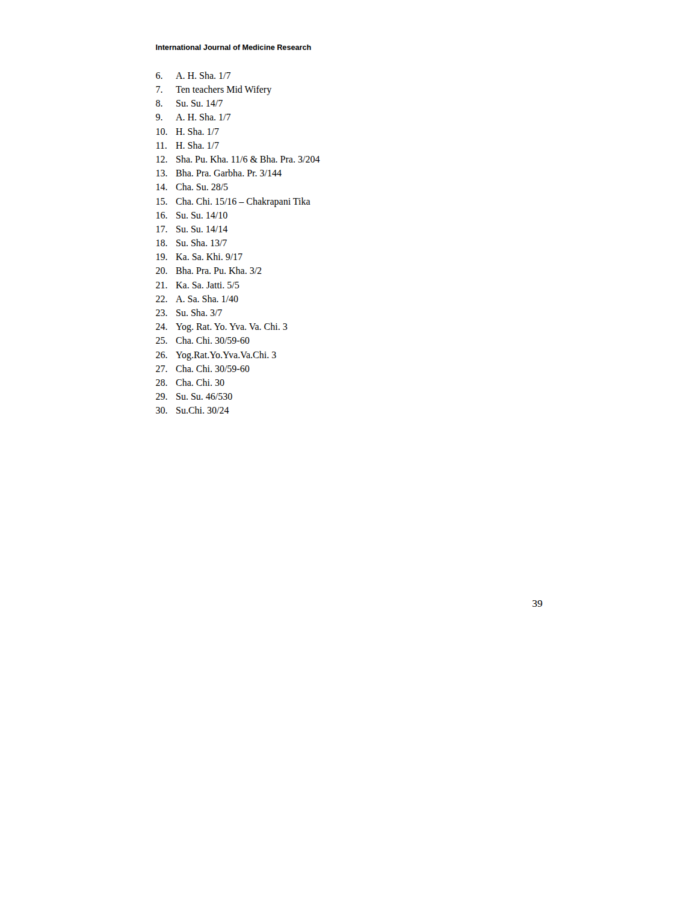International Journal of Medicine Research
6. A. H. Sha. 1/7
7. Ten teachers Mid Wifery
8. Su. Su. 14/7
9. A. H. Sha. 1/7
10. H. Sha. 1/7
11. H. Sha. 1/7
12. Sha. Pu. Kha. 11/6 & Bha. Pra. 3/204
13. Bha. Pra. Garbha. Pr. 3/144
14. Cha. Su. 28/5
15. Cha. Chi. 15/16 – Chakrapani Tika
16. Su. Su. 14/10
17. Su. Su. 14/14
18. Su. Sha. 13/7
19. Ka. Sa. Khi. 9/17
20. Bha. Pra. Pu. Kha. 3/2
21. Ka. Sa. Jatti. 5/5
22. A. Sa. Sha. 1/40
23. Su. Sha. 3/7
24. Yog. Rat. Yo. Yva. Va. Chi. 3
25. Cha. Chi. 30/59-60
26. Yog.Rat.Yo.Yva.Va.Chi. 3
27. Cha. Chi. 30/59-60
28. Cha. Chi. 30
29. Su. Su. 46/530
30. Su.Chi. 30/24
39